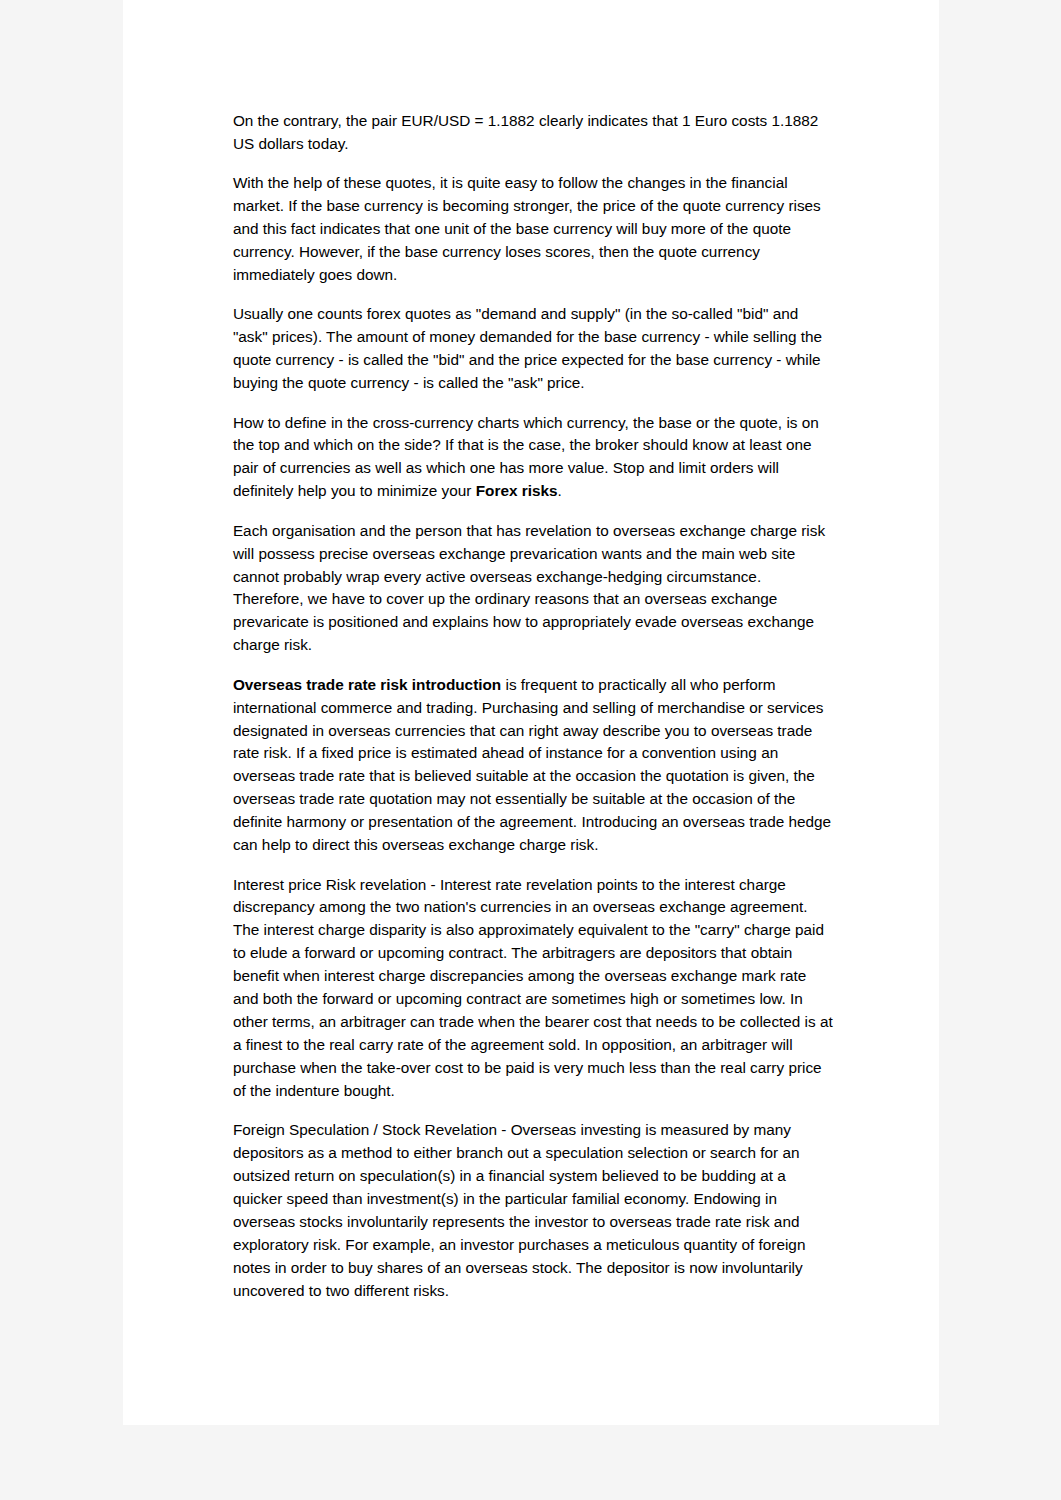On the contrary, the pair EUR/USD = 1.1882 clearly indicates that 1 Euro costs 1.1882 US dollars today.
With the help of these quotes, it is quite easy to follow the changes in the financial market. If the base currency is becoming stronger, the price of the quote currency rises and this fact indicates that one unit of the base currency will buy more of the quote currency. However, if the base currency loses scores, then the quote currency immediately goes down.
Usually one counts forex quotes as "demand and supply" (in the so-called "bid" and "ask" prices). The amount of money demanded for the base currency - while selling the quote currency - is called the "bid" and the price expected for the base currency - while buying the quote currency - is called the "ask" price.
How to define in the cross-currency charts which currency, the base or the quote, is on the top and which on the side? If that is the case, the broker should know at least one pair of currencies as well as which one has more value. Stop and limit orders will definitely help you to minimize your Forex risks.
Each organisation and the person that has revelation to overseas exchange charge risk will possess precise overseas exchange prevarication wants and the main web site cannot probably wrap every active overseas exchange-hedging circumstance. Therefore, we have to cover up the ordinary reasons that an overseas exchange prevaricate is positioned and explains how to appropriately evade overseas exchange charge risk.
Overseas trade rate risk introduction is frequent to practically all who perform international commerce and trading. Purchasing and selling of merchandise or services designated in overseas currencies that can right away describe you to overseas trade rate risk. If a fixed price is estimated ahead of instance for a convention using an overseas trade rate that is believed suitable at the occasion the quotation is given, the overseas trade rate quotation may not essentially be suitable at the occasion of the definite harmony or presentation of the agreement. Introducing an overseas trade hedge can help to direct this overseas exchange charge risk.
Interest price Risk revelation - Interest rate revelation points to the interest charge discrepancy among the two nation's currencies in an overseas exchange agreement. The interest charge disparity is also approximately equivalent to the "carry" charge paid to elude a forward or upcoming contract. The arbitragers are depositors that obtain benefit when interest charge discrepancies among the overseas exchange mark rate and both the forward or upcoming contract are sometimes high or sometimes low. In other terms, an arbitrager can trade when the bearer cost that needs to be collected is at a finest to the real carry rate of the agreement sold. In opposition, an arbitrager will purchase when the take-over cost to be paid is very much less than the real carry price of the indenture bought.
Foreign Speculation / Stock Revelation - Overseas investing is measured by many depositors as a method to either branch out a speculation selection or search for an outsized return on speculation(s) in a financial system believed to be budding at a quicker speed than investment(s) in the particular familial economy. Endowing in overseas stocks involuntarily represents the investor to overseas trade rate risk and exploratory risk. For example, an investor purchases a meticulous quantity of foreign notes in order to buy shares of an overseas stock. The depositor is now involuntarily uncovered to two different risks.